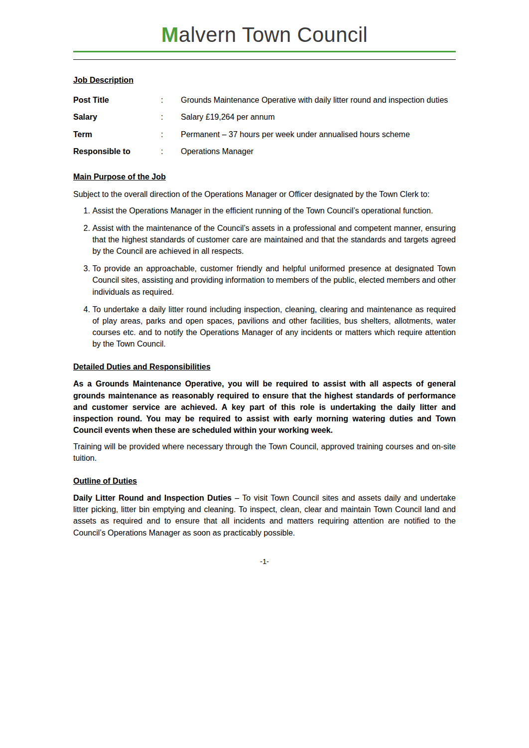Malvern Town Council
Job Description
| Post Title | : | Grounds Maintenance Operative with daily litter round and inspection duties |
| Salary | : | Salary £19,264 per annum |
| Term | : | Permanent – 37 hours per week under annualised hours scheme |
| Responsible to | : | Operations Manager |
Main Purpose of the Job
Subject to the overall direction of the Operations Manager or Officer designated by the Town Clerk to:
Assist the Operations Manager in the efficient running of the Town Council’s operational function.
Assist with the maintenance of the Council’s assets in a professional and competent manner, ensuring that the highest standards of customer care are maintained and that the standards and targets agreed by the Council are achieved in all respects.
To provide an approachable, customer friendly and helpful uniformed presence at designated Town Council sites, assisting and providing information to members of the public, elected members and other individuals as required.
To undertake a daily litter round including inspection, cleaning, clearing and maintenance as required of play areas, parks and open spaces, pavilions and other facilities, bus shelters, allotments, water courses etc. and to notify the Operations Manager of any incidents or matters which require attention by the Town Council.
Detailed Duties and Responsibilities
As a Grounds Maintenance Operative, you will be required to assist with all aspects of general grounds maintenance as reasonably required to ensure that the highest standards of performance and customer service are achieved. A key part of this role is undertaking the daily litter and inspection round. You may be required to assist with early morning watering duties and Town Council events when these are scheduled within your working week.
Training will be provided where necessary through the Town Council, approved training courses and on-site tuition.
Outline of Duties
Daily Litter Round and Inspection Duties – To visit Town Council sites and assets daily and undertake litter picking, litter bin emptying and cleaning. To inspect, clean, clear and maintain Town Council land and assets as required and to ensure that all incidents and matters requiring attention are notified to the Council’s Operations Manager as soon as practicably possible.
-1-